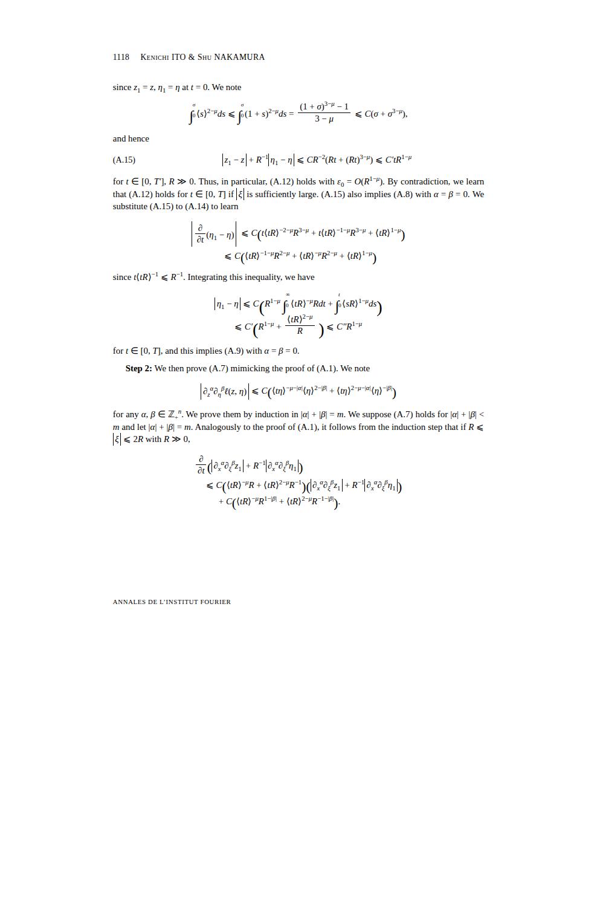1118 Kenichi ITO & Shu NAKAMURA
since z1 = z, η1 = η at t = 0. We note
∫σ 0⟨s⟩2−μds ⩽ ∫σ 0(1 + s)2−μds = (1 + σ)3−μ − 13 − μ ⩽ C(σ + σ3−μ),
and hence
(A.15) z1 − z + R−1η1 − η ⩽ CR−2(Rt + (Rt)3−μ) ⩽ C′tR1−μ
for t ∈ [0, T′], R ≫ 0. Thus, in particular, (A.12) holds with ε0 = O(R1−μ). By contradiction, we learn that (A.12) holds for t ∈ [0, T] if ξ is sufficiently large. (A.15) also implies (A.8) with α = β = 0. We substitute (A.15) to (A.14) to learn
∂∂t(η1 − η) ⩽ C(t⟨tR⟩−2−μR3−μ + t⟨tR⟩−1−μR3−μ + ⟨tR⟩1−μ) ⩽ C(⟨tR⟩−1−μR2−μ + ⟨tR⟩−μR2−μ + ⟨tR⟩1−μ)
since t⟨tR⟩−1 ⩽ R−1. Integrating this inequality, we have
η1 − η ⩽ C(R1−μ ∫∞0⟨tR⟩−μRdt + ∫t 0⟨sR⟩1−μds) ⩽ C′(R1−μ + ⟨tR⟩2−μ R ) ⩽ C″R1−μ
for t ∈ [0, T], and this implies (A.9) with α = β = 0.
Step 2: We then prove (A.7) mimicking the proof of (A.1). We note
∂zα∂ηβℓ(z, η) ⩽ C(⟨tη⟩−μ−|α|⟨η⟩2−|β| + ⟨tη⟩2−μ−|α|⟨η⟩−|β|)
for any α, β ∈ ℤ+n. We prove them by induction in |α| + |β| = m. We suppose (A.7) holds for |α| + |β| < m and let |α| + |β| = m. Analogously to the proof of (A.1), it follows from the induction step that if R ⩽ ξ ⩽ 2R with R ≫ 0,
∂∂t(∂xα∂ξβz1 + R−1∂xα∂ξβη1) ⩽ C(⟨tR⟩−μR + ⟨tR⟩2−μR−1)(∂xα∂ξβz1 + R−1∂xα∂ξβη1) + C(⟨tR⟩−μR1−|β| + ⟨tR⟩2−μR−1−|β|).
ANNALES DE L’INSTITUT FOURIER